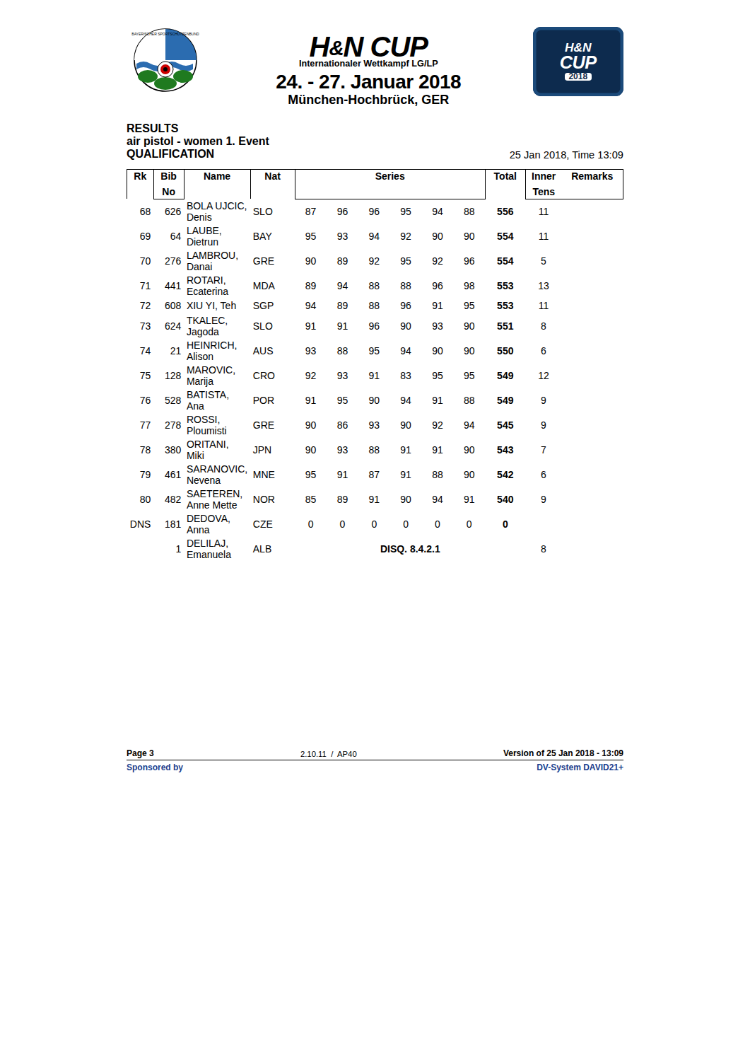BAYERISCHER SPORTSCHÜTZENBUND
H&N CUP
Internationaler Wettkampf LG/LP
24. - 27. Januar 2018
München-Hochbrück, GER
H&N
CUP
2018
RESULTS
air pistol - women 1. Event
QUALIFICATION
25 Jan 2018, Time 13:09
| Rk | Bib | Name | Nat | Series | Total | Inner | Remarks |
| --- | --- | --- | --- | --- | --- | --- | --- |
| No | | | | | | | Tens | |
| 68 | 626 | BOLA UJCIC, Denis | SLO | 87 | 96 | 96 | 95 | 94 | 88 | 556 | 11 | |
| 69 | 64 | LAUBE, Dietrun | BAY | 95 | 93 | 94 | 92 | 90 | 90 | 554 | 11 | |
| 70 | 276 | LAMBROU, Danai | GRE | 90 | 89 | 92 | 95 | 92 | 96 | 554 | 5 | |
| 71 | 441 | ROTARI, Ecaterina | MDA | 89 | 94 | 88 | 88 | 96 | 98 | 553 | 13 | |
| 72 | 608 | XIU YI, Teh | SGP | 94 | 89 | 88 | 96 | 91 | 95 | 553 | 11 | |
| 73 | 624 | TKALEC, Jagoda | SLO | 91 | 91 | 96 | 90 | 93 | 90 | 551 | 8 | |
| 74 | 21 | HEINRICH, Alison | AUS | 93 | 88 | 95 | 94 | 90 | 90 | 550 | 6 | |
| 75 | 128 | MAROVIC, Marija | CRO | 92 | 93 | 91 | 83 | 95 | 95 | 549 | 12 | |
| 76 | 528 | BATISTA, Ana | POR | 91 | 95 | 90 | 94 | 91 | 88 | 549 | 9 | |
| 77 | 278 | ROSSI, Ploumisti | GRE | 90 | 86 | 93 | 90 | 92 | 94 | 545 | 9 | |
| 78 | 380 | ORITANI, Miki | JPN | 90 | 93 | 88 | 91 | 91 | 90 | 543 | 7 | |
| 79 | 461 | SARANOVIC, Nevena | MNE | 95 | 91 | 87 | 91 | 88 | 90 | 542 | 6 | |
| 80 | 482 | SAETEREN, Anne Mette | NOR | 85 | 89 | 91 | 90 | 94 | 91 | 540 | 9 | |
| DNS | 181 | DEDOVA, Anna | CZE | 0 | 0 | 0 | 0 | 0 | 0 | 0 | | |
| | 1 | DELILAJ, Emanuela | ALB | DISQ. 8.4.2.1 | 8 | |
Page 3
2.10.11 / AP40
Version of 25 Jan 2018 - 13:09
Sponsored by
DV-System DAVID21+